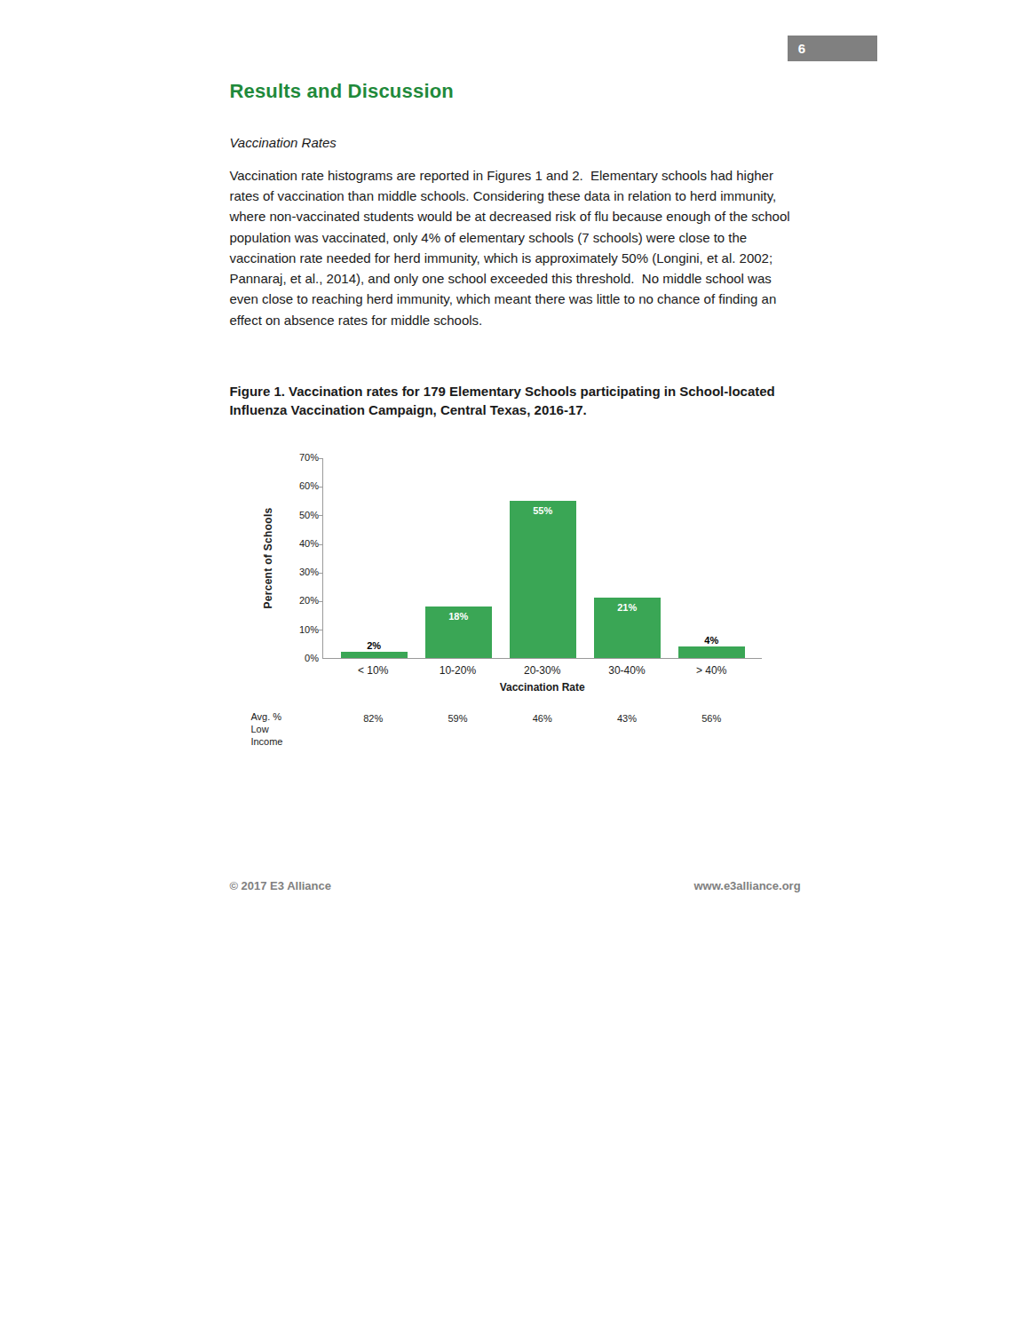6
Results and Discussion
Vaccination Rates
Vaccination rate histograms are reported in Figures 1 and 2. Elementary schools had higher rates of vaccination than middle schools. Considering these data in relation to herd immunity, where non-vaccinated students would be at decreased risk of flu because enough of the school population was vaccinated, only 4% of elementary schools (7 schools) were close to the vaccination rate needed for herd immunity, which is approximately 50% (Longini, et al. 2002; Pannaraj, et al., 2014), and only one school exceeded this threshold. No middle school was even close to reaching herd immunity, which meant there was little to no chance of finding an effect on absence rates for middle schools.
Figure 1. Vaccination rates for 179 Elementary Schools participating in School-located Influenza Vaccination Campaign, Central Texas, 2016-17.
Percent of Schools
70% 60% 50% 40% 30% 20% 10% 0%
2%
18%
55%
21%
4%
< 10% 10-20% 20-30% 30-40% > 40%
Vaccination Rate
Avg. %
Low
Income
82% 59% 46% 43% 56%
© 2017 E3 Alliance
www.e3alliance.org